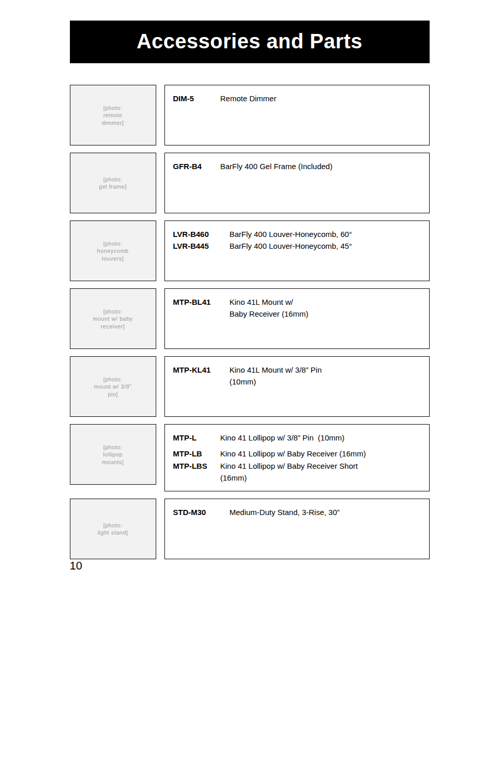Accessories and Parts
| [photo: remote dimmer] | | DIM-5 Remote Dimmer |
| [photo: gel frame] | | GFR-B4 BarFly 400 Gel Frame (Included) |
| [photo: honeycomb louvers] | | LVR-B460 BarFly 400 Louver-Honeycomb, 60° LVR-B445 BarFly 400 Louver-Honeycomb, 45° |
| [photo: mount w/ baby receiver] | | MTP-BL41 Kino 41L Mount w/ Baby Receiver (16mm) |
| [photo: mount w/ 3/8" pin] | | MTP-KL41 Kino 41L Mount w/ 3/8” Pin (10mm) |
| [photo: lollipop mounts] | | MTP-L Kino 41 Lollipop w/ 3/8” Pin (10mm) MTP-LB Kino 41 Lollipop w/ Baby Receiver (16mm) MTP-LBS Kino 41 Lollipop w/ Baby Receiver Short (16mm) |
| [photo: light stand] | | STD-M30 Medium-Duty Stand, 3-Rise, 30” |
10